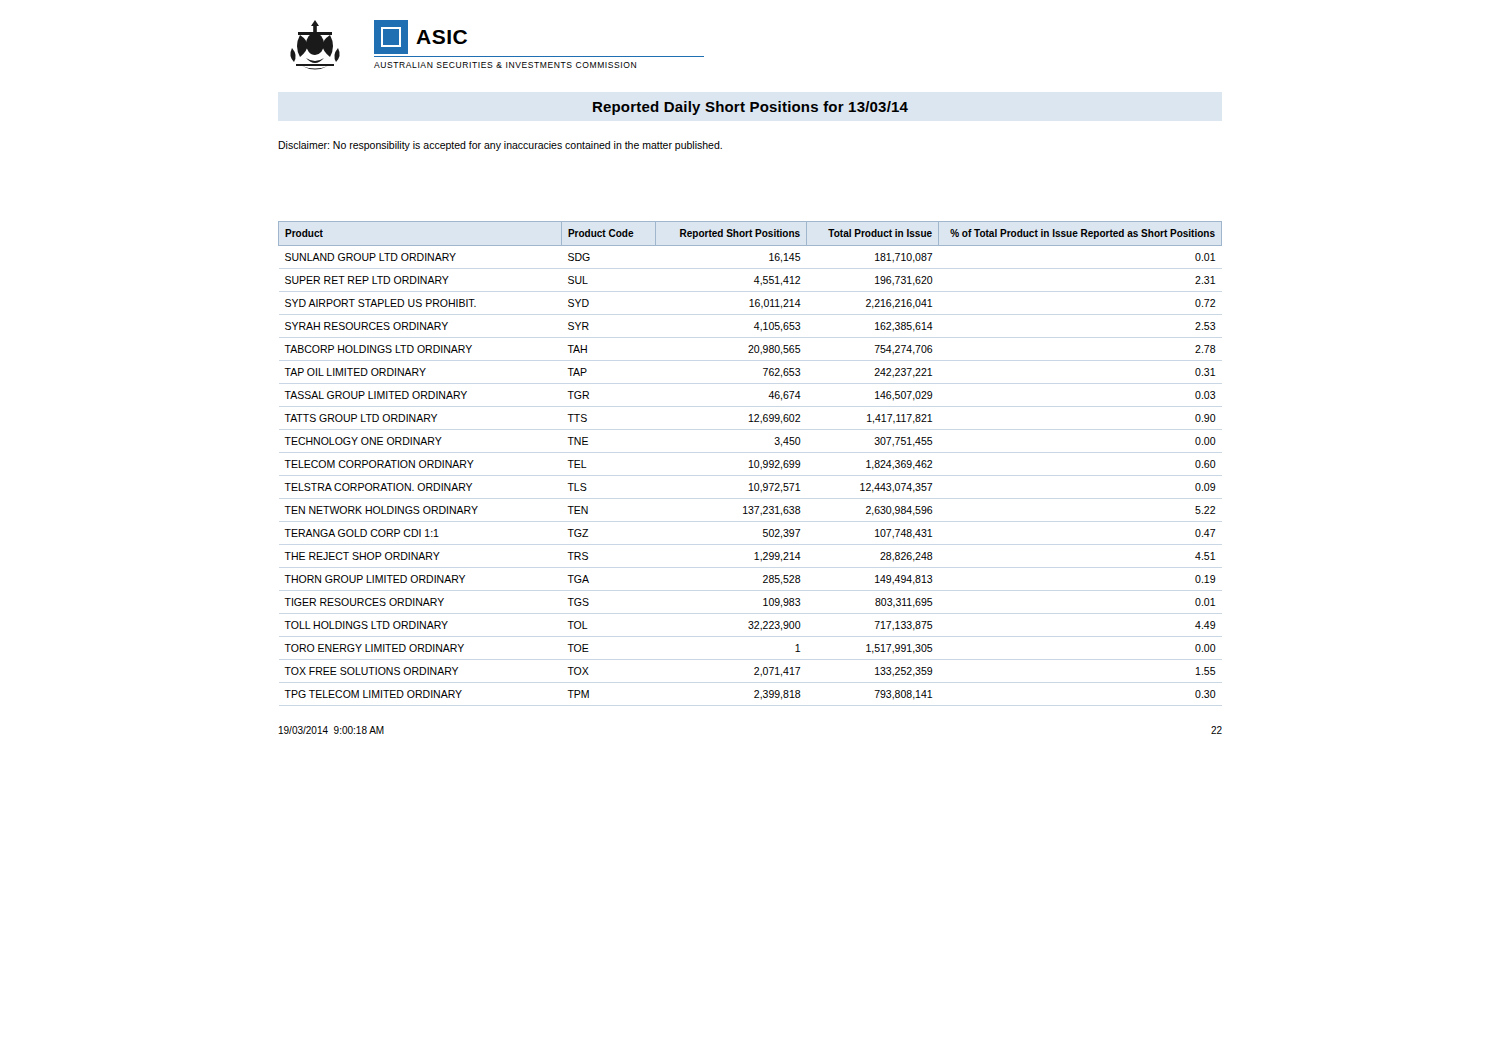ASIC
Australian Securities & Investments Commission
Reported Daily Short Positions for 13/03/14
Disclaimer: No responsibility is accepted for any inaccuracies contained in the matter published.
| Product | Product Code | Reported Short Positions | Total Product in Issue | % of Total Product in Issue Reported as Short Positions |
| --- | --- | --- | --- | --- |
| SUNLAND GROUP LTD ORDINARY | SDG | 16,145 | 181,710,087 | 0.01 |
| SUPER RET REP LTD ORDINARY | SUL | 4,551,412 | 196,731,620 | 2.31 |
| SYD AIRPORT STAPLED US PROHIBIT. | SYD | 16,011,214 | 2,216,216,041 | 0.72 |
| SYRAH RESOURCES ORDINARY | SYR | 4,105,653 | 162,385,614 | 2.53 |
| TABCORP HOLDINGS LTD ORDINARY | TAH | 20,980,565 | 754,274,706 | 2.78 |
| TAP OIL LIMITED ORDINARY | TAP | 762,653 | 242,237,221 | 0.31 |
| TASSAL GROUP LIMITED ORDINARY | TGR | 46,674 | 146,507,029 | 0.03 |
| TATTS GROUP LTD ORDINARY | TTS | 12,699,602 | 1,417,117,821 | 0.90 |
| TECHNOLOGY ONE ORDINARY | TNE | 3,450 | 307,751,455 | 0.00 |
| TELECOM CORPORATION ORDINARY | TEL | 10,992,699 | 1,824,369,462 | 0.60 |
| TELSTRA CORPORATION. ORDINARY | TLS | 10,972,571 | 12,443,074,357 | 0.09 |
| TEN NETWORK HOLDINGS ORDINARY | TEN | 137,231,638 | 2,630,984,596 | 5.22 |
| TERANGA GOLD CORP CDI 1:1 | TGZ | 502,397 | 107,748,431 | 0.47 |
| THE REJECT SHOP ORDINARY | TRS | 1,299,214 | 28,826,248 | 4.51 |
| THORN GROUP LIMITED ORDINARY | TGA | 285,528 | 149,494,813 | 0.19 |
| TIGER RESOURCES ORDINARY | TGS | 109,983 | 803,311,695 | 0.01 |
| TOLL HOLDINGS LTD ORDINARY | TOL | 32,223,900 | 717,133,875 | 4.49 |
| TORO ENERGY LIMITED ORDINARY | TOE | 1 | 1,517,991,305 | 0.00 |
| TOX FREE SOLUTIONS ORDINARY | TOX | 2,071,417 | 133,252,359 | 1.55 |
| TPG TELECOM LIMITED ORDINARY | TPM | 2,399,818 | 793,808,141 | 0.30 |
19/03/2014 9:00:18 AM 22